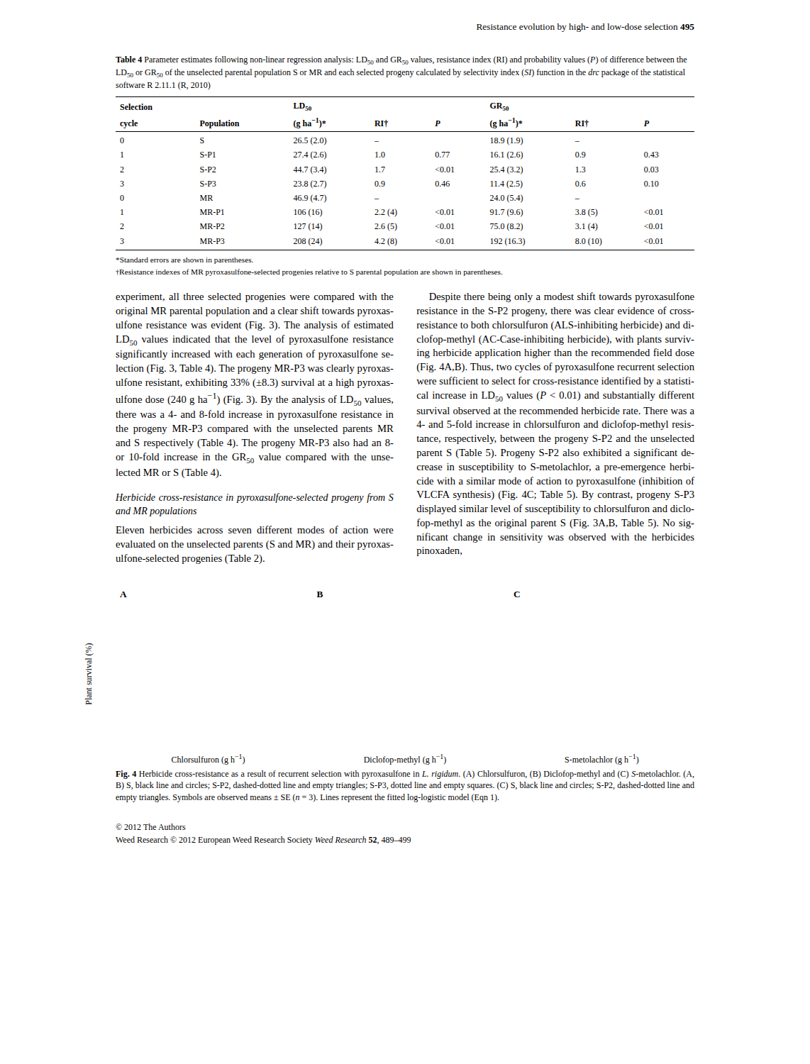Resistance evolution by high- and low-dose selection 495
Table 4 Parameter estimates following non-linear regression analysis: LD50 and GR50 values, resistance index (RI) and probability values (P) of difference between the LD50 or GR50 of the unselected parental population S or MR and each selected progeny calculated by selectivity index (SI) function in the drc package of the statistical software R 2.11.1 (R, 2010)
| Selection | | LD 50 | | | GR 50 | | |
| --- | --- | --- | --- | --- | --- | --- | --- |
| cycle | Population | (g ha −1 )* | RI† | P | (g ha −1 )* | RI† | P |
| 0 | S | 26.5 (2.0) | – | | 18.9 (1.9) | – | |
| 1 | S-P1 | 27.4 (2.6) | 1.0 | 0.77 | 16.1 (2.6) | 0.9 | 0.43 |
| 2 | S-P2 | 44.7 (3.4) | 1.7 | <0.01 | 25.4 (3.2) | 1.3 | 0.03 |
| 3 | S-P3 | 23.8 (2.7) | 0.9 | 0.46 | 11.4 (2.5) | 0.6 | 0.10 |
| 0 | MR | 46.9 (4.7) | – | | 24.0 (5.4) | – | |
| 1 | MR-P1 | 106 (16) | 2.2 (4) | <0.01 | 91.7 (9.6) | 3.8 (5) | <0.01 |
| 2 | MR-P2 | 127 (14) | 2.6 (5) | <0.01 | 75.0 (8.2) | 3.1 (4) | <0.01 |
| 3 | MR-P3 | 208 (24) | 4.2 (8) | <0.01 | 192 (16.3) | 8.0 (10) | <0.01 |
*Standard errors are shown in parentheses.
†Resistance indexes of MR pyroxasulfone-selected progenies relative to S parental population are shown in parentheses.
experiment, all three selected progenies were compared with the original MR parental population and a clear shift towards pyroxasulfone resistance was evident (Fig. 3). The analysis of estimated LD50 values indicated that the level of pyroxasulfone resistance significantly increased with each generation of pyroxasulfone selection (Fig. 3, Table 4). The progeny MR-P3 was clearly pyroxasulfone resistant, exhibiting 33% (±8.3) survival at a high pyroxasulfone dose (240 g ha−1) (Fig. 3). By the analysis of LD50 values, there was a 4- and 8-fold increase in pyroxasulfone resistance in the progeny MR-P3 compared with the unselected parents MR and S respectively (Table 4). The progeny MR-P3 also had an 8- or 10-fold increase in the GR50 value compared with the unselected MR or S (Table 4).
Herbicide cross-resistance in pyroxasulfone-selected progeny from S and MR populations
Eleven herbicides across seven different modes of action were evaluated on the unselected parents (S and MR) and their pyroxasulfone-selected progenies (Table 2).
Despite there being only a modest shift towards pyroxasulfone resistance in the S-P2 progeny, there was clear evidence of cross-resistance to both chlorsulfuron (ALS-inhibiting herbicide) and diclofop-methyl (AC-Case-inhibiting herbicide), with plants surviving herbicide application higher than the recommended field dose (Fig. 4A,B). Thus, two cycles of pyroxasulfone recurrent selection were sufficient to select for cross-resistance identified by a statistical increase in LD50 values (P < 0.01) and substantially different survival observed at the recommended herbicide rate. There was a 4- and 5-fold increase in chlorsulfuron and diclofop-methyl resistance, respectively, between the progeny S-P2 and the unselected parent S (Table 5). Progeny S-P2 also exhibited a significant decrease in susceptibility to S-metolachlor, a pre-emergence herbicide with a similar mode of action to pyroxasulfone (inhibition of VLCFA synthesis) (Fig. 4C; Table 5). By contrast, progeny S-P3 displayed similar level of susceptibility to chlorsulfuron and diclofop-methyl as the original parent S (Fig. 3A,B, Table 5). No significant change in sensitivity was observed with the herbicides pinoxaden,
A Plant survival (%) Chlorsulfuron (g h−1)
B Diclofop-methyl (g h−1)
C S-metolachlor (g h−1)
Fig. 4 Herbicide cross-resistance as a result of recurrent selection with pyroxasulfone in L. rigidum. (A) Chlorsulfuron, (B) Diclofop-methyl and (C) S-metolachlor. (A, B) S, black line and circles; S-P2, dashed-dotted line and empty triangles; S-P3, dotted line and empty squares. (C) S, black line and circles; S-P2, dashed-dotted line and empty triangles. Symbols are observed means ± SE (n = 3). Lines represent the fitted log-logistic model (Eqn 1).
© 2012 The Authors
Weed Research © 2012 European Weed Research Society Weed Research 52, 489–499